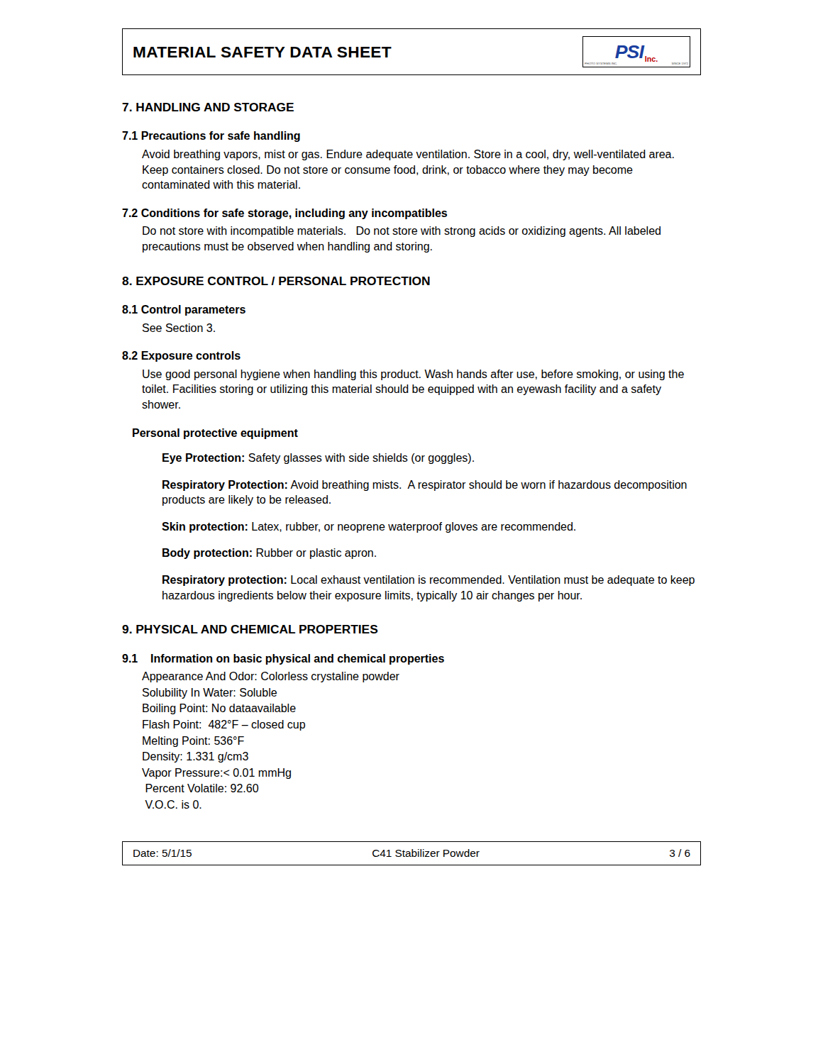MATERIAL SAFETY DATA SHEET
PSI Inc.
PHOTO SYSTEMS INC. SINCE 1972
7. HANDLING AND STORAGE
7.1 Precautions for safe handling
Avoid breathing vapors, mist or gas. Endure adequate ventilation. Store in a cool, dry, well-ventilated area. Keep containers closed. Do not store or consume food, drink, or tobacco where they may become contaminated with this material.
7.2 Conditions for safe storage, including any incompatibles
Do not store with incompatible materials. Do not store with strong acids or oxidizing agents. All labeled precautions must be observed when handling and storing.
8. EXPOSURE CONTROL / PERSONAL PROTECTION
8.1 Control parameters
See Section 3.
8.2 Exposure controls
Use good personal hygiene when handling this product. Wash hands after use, before smoking, or using the toilet. Facilities storing or utilizing this material should be equipped with an eyewash facility and a safety shower.
Personal protective equipment
Eye Protection: Safety glasses with side shields (or goggles).
Respiratory Protection: Avoid breathing mists. A respirator should be worn if hazardous decomposition products are likely to be released.
Skin protection: Latex, rubber, or neoprene waterproof gloves are recommended.
Body protection: Rubber or plastic apron.
Respiratory protection: Local exhaust ventilation is recommended. Ventilation must be adequate to keep hazardous ingredients below their exposure limits, typically 10 air changes per hour.
9. PHYSICAL AND CHEMICAL PROPERTIES
9.1 Information on basic physical and chemical properties
Appearance And Odor: Colorless crystaline powder
Solubility In Water: Soluble
Boiling Point: No dataavailable
Flash Point: 482°F – closed cup
Melting Point: 536°F
Density: 1.331 g/cm3
Vapor Pressure:< 0.01 mmHg
Percent Volatile: 92.60
V.O.C. is 0.
Date: 5/1/15
C41 Stabilizer Powder
3 / 6